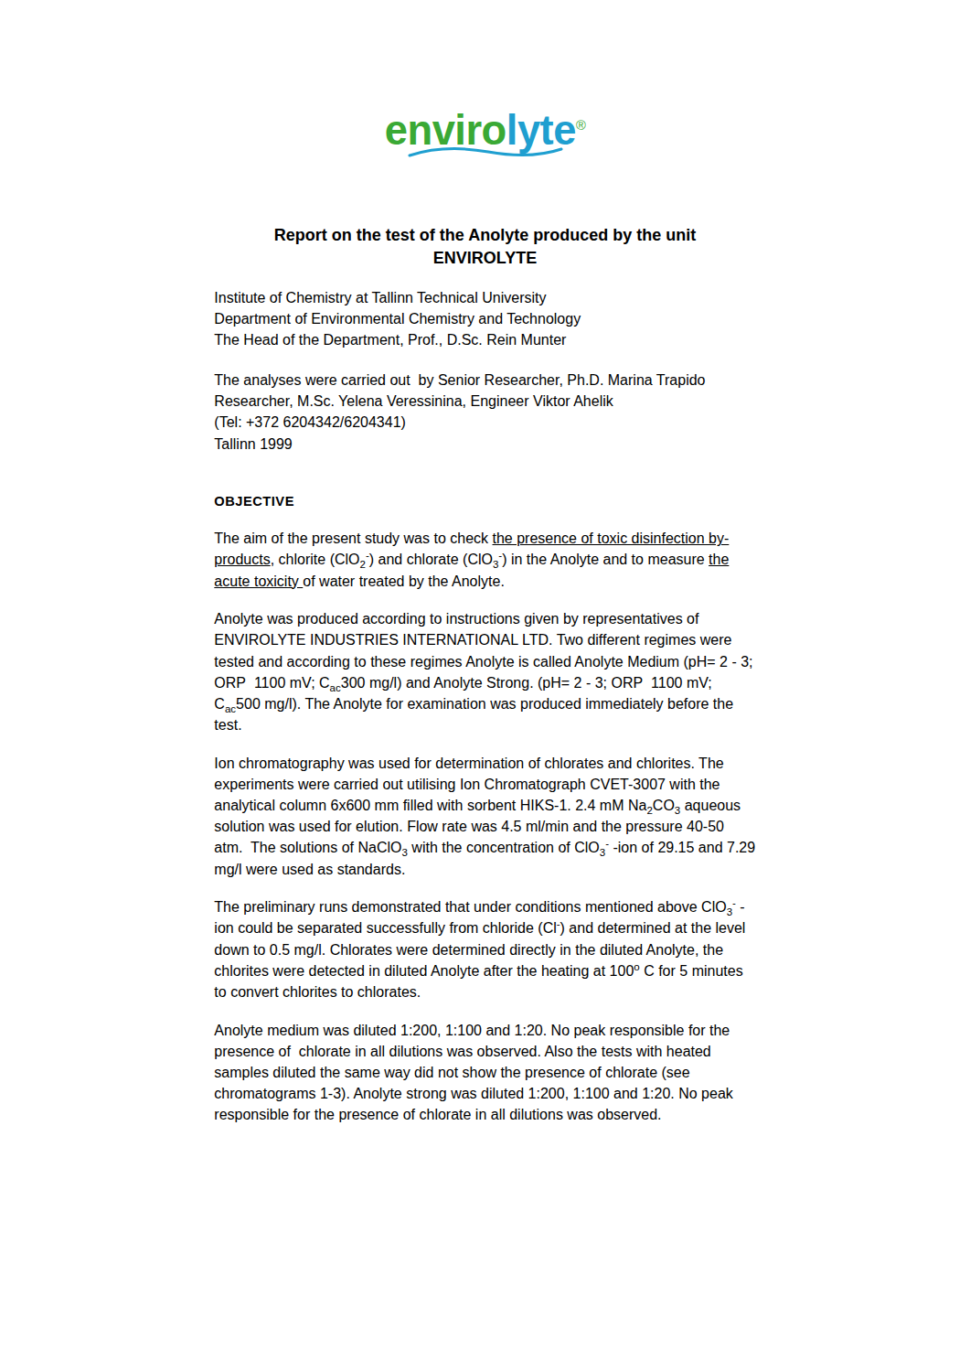enviro lyte®
Report on the test of the Anolyte produced by the unit
ENVIROLYTE
Institute of Chemistry at Tallinn Technical University
Department of Environmental Chemistry and Technology
The Head of the Department, Prof., D.Sc. Rein Munter
The analyses were carried out by Senior Researcher, Ph.D. Marina Trapido
Researcher, M.Sc. Yelena Veressinina, Engineer Viktor Ahelik
(Tel: +372 6204342/6204341)
Tallinn 1999
OBJECTIVE
The aim of the present study was to check the presence of toxic disinfection by-products, chlorite (ClO2-) and chlorate (ClO3-) in the Anolyte and to measure the acute toxicity of water treated by the Anolyte.
Anolyte was produced according to instructions given by representatives of ENVIROLYTE INDUSTRIES INTERNATIONAL LTD. Two different regimes were tested and according to these regimes Anolyte is called Anolyte Medium (pH= 2 - 3; ORP 1100 mV; Cac300 mg/l) and Anolyte Strong. (pH= 2 - 3; ORP 1100 mV; Cac500 mg/l). The Anolyte for examination was produced immediately before the test.
Ion chromatography was used for determination of chlorates and chlorites. The experiments were carried out utilising Ion Chromatograph CVET-3007 with the analytical column 6x600 mm filled with sorbent HIKS-1. 2.4 mM Na2CO3 aqueous solution was used for elution. Flow rate was 4.5 ml/min and the pressure 40-50 atm. The solutions of NaClO3 with the concentration of ClO3- -ion of 29.15 and 7.29 mg/l were used as standards.
The preliminary runs demonstrated that under conditions mentioned above ClO3- - ion could be separated successfully from chloride (Cl-) and determined at the level down to 0.5 mg/l. Chlorates were determined directly in the diluted Anolyte, the chlorites were detected in diluted Anolyte after the heating at 100o C for 5 minutes to convert chlorites to chlorates.
Anolyte medium was diluted 1:200, 1:100 and 1:20. No peak responsible for the presence of chlorate in all dilutions was observed. Also the tests with heated samples diluted the same way did not show the presence of chlorate (see chromatograms 1-3). Anolyte strong was diluted 1:200, 1:100 and 1:20. No peak responsible for the presence of chlorate in all dilutions was observed.